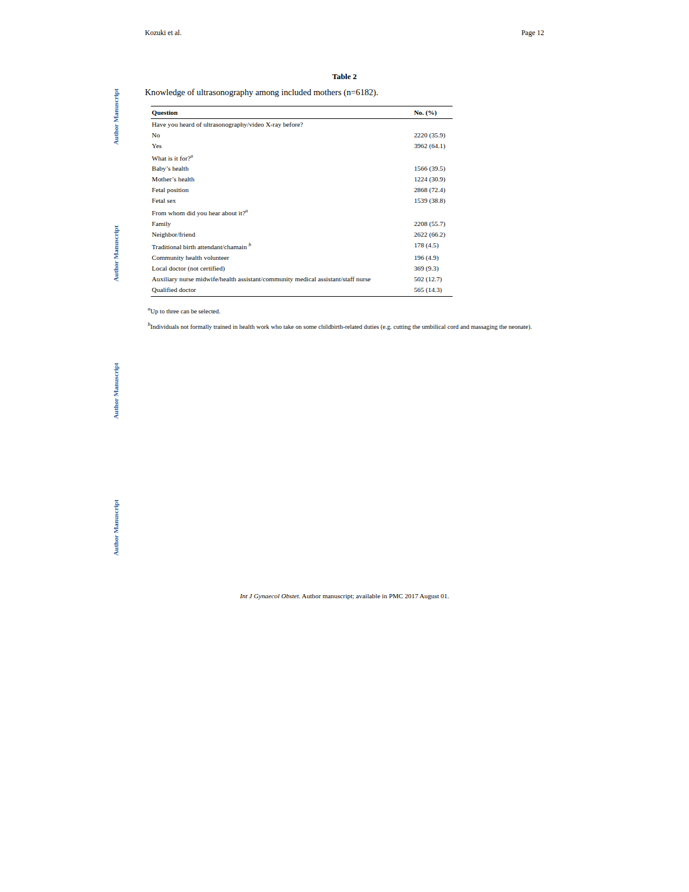Author Manuscript
Author Manuscript
Author Manuscript
Author Manuscript
Kozuki et al. Page 12
Table 2
Knowledge of ultrasonography among included mothers (n=6182).
| Question | No. (%) |
| --- | --- |
| Have you heard of ultrasonography/video X-ray before? | |
| No | 2220 (35.9) |
| Yes | 3962 (64.1) |
| What is it for? a | |
| Baby’s health | 1566 (39.5) |
| Mother’s health | 1224 (30.9) |
| Fetal position | 2868 (72.4) |
| Fetal sex | 1539 (38.8) |
| From whom did you hear about it? a | |
| Family | 2208 (55.7) |
| Neighbor/friend | 2622 (66.2) |
| Traditional birth attendant/chamain b | 178 (4.5) |
| Community health volunteer | 196 (4.9) |
| Local doctor (not certified) | 369 (9.3) |
| Auxiliary nurse midwife/health assistant/community medical assistant/staff nurse | 502 (12.7) |
| Qualified doctor | 565 (14.3) |
a Up to three can be selected.
b Individuals not formally trained in health work who take on some childbirth-related duties (e.g. cutting the umbilical cord and massaging the neonate).
Int J Gynaecol Obstet. Author manuscript; available in PMC 2017 August 01.